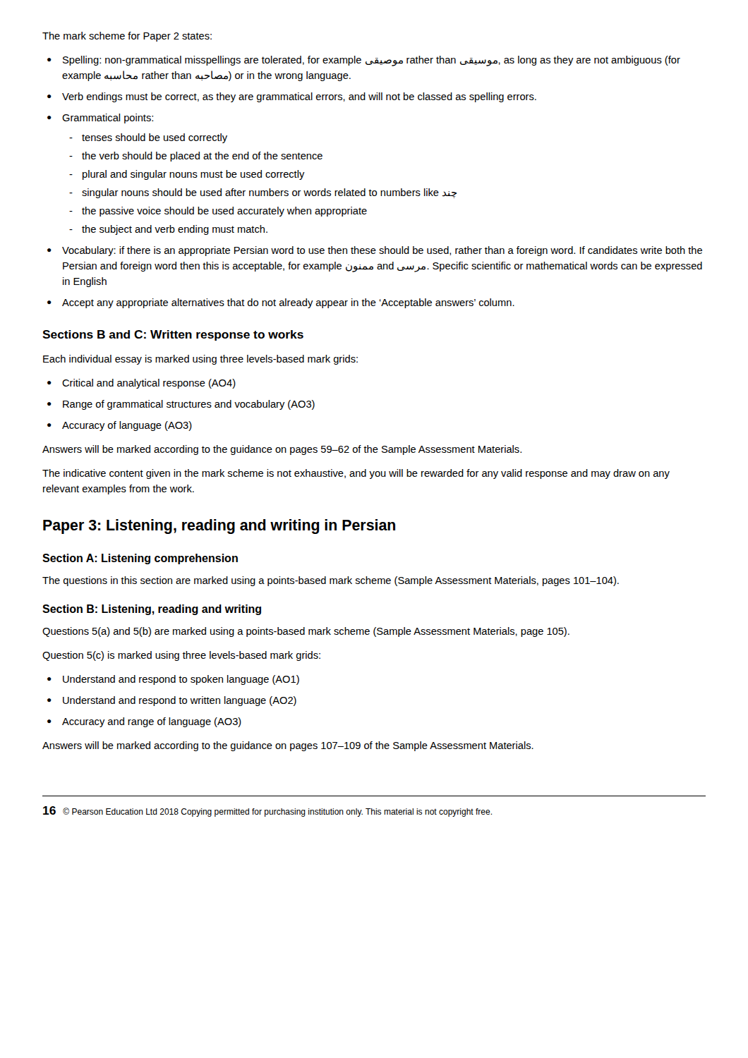The mark scheme for Paper 2 states:
Spelling: non-grammatical misspellings are tolerated, for example موصیقی rather than موسیقی, as long as they are not ambiguous (for example محاسبه rather than مصاحبه) or in the wrong language.
Verb endings must be correct, as they are grammatical errors, and will not be classed as spelling errors.
Grammatical points:
tenses should be used correctly
the verb should be placed at the end of the sentence
plural and singular nouns must be used correctly
singular nouns should be used after numbers or words related to numbers like چند
the passive voice should be used accurately when appropriate
the subject and verb ending must match.
Vocabulary: if there is an appropriate Persian word to use then these should be used, rather than a foreign word. If candidates write both the Persian and foreign word then this is acceptable, for example ممنون and مرسی. Specific scientific or mathematical words can be expressed in English
Accept any appropriate alternatives that do not already appear in the ‘Acceptable answers’ column.
Sections B and C: Written response to works
Each individual essay is marked using three levels-based mark grids:
Critical and analytical response (AO4)
Range of grammatical structures and vocabulary (AO3)
Accuracy of language (AO3)
Answers will be marked according to the guidance on pages 59–62 of the Sample Assessment Materials.
The indicative content given in the mark scheme is not exhaustive, and you will be rewarded for any valid response and may draw on any relevant examples from the work.
Paper 3: Listening, reading and writing in Persian
Section A: Listening comprehension
The questions in this section are marked using a points-based mark scheme (Sample Assessment Materials, pages 101–104).
Section B: Listening, reading and writing
Questions 5(a) and 5(b) are marked using a points-based mark scheme (Sample Assessment Materials, page 105).
Question 5(c) is marked using three levels-based mark grids:
Understand and respond to spoken language (AO1)
Understand and respond to written language (AO2)
Accuracy and range of language (AO3)
Answers will be marked according to the guidance on pages 107–109 of the Sample Assessment Materials.
16© Pearson Education Ltd 2018 Copying permitted for purchasing institution only. This material is not copyright free.